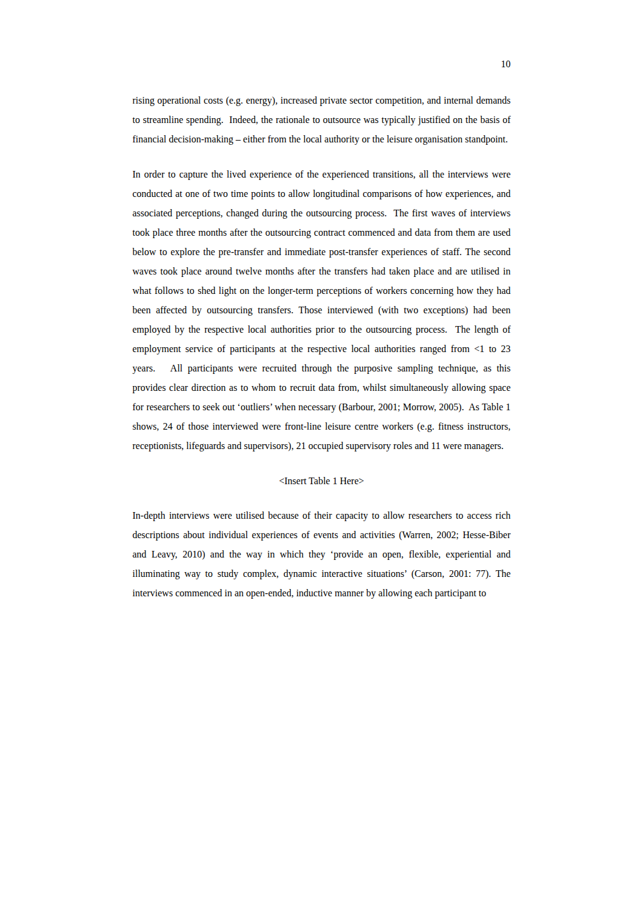10
rising operational costs (e.g. energy), increased private sector competition, and internal demands to streamline spending. Indeed, the rationale to outsource was typically justified on the basis of financial decision-making – either from the local authority or the leisure organisation standpoint.
In order to capture the lived experience of the experienced transitions, all the interviews were conducted at one of two time points to allow longitudinal comparisons of how experiences, and associated perceptions, changed during the outsourcing process. The first waves of interviews took place three months after the outsourcing contract commenced and data from them are used below to explore the pre-transfer and immediate post-transfer experiences of staff. The second waves took place around twelve months after the transfers had taken place and are utilised in what follows to shed light on the longer-term perceptions of workers concerning how they had been affected by outsourcing transfers. Those interviewed (with two exceptions) had been employed by the respective local authorities prior to the outsourcing process. The length of employment service of participants at the respective local authorities ranged from <1 to 23 years. All participants were recruited through the purposive sampling technique, as this provides clear direction as to whom to recruit data from, whilst simultaneously allowing space for researchers to seek out ‘outliers’ when necessary (Barbour, 2001; Morrow, 2005). As Table 1 shows, 24 of those interviewed were front-line leisure centre workers (e.g. fitness instructors, receptionists, lifeguards and supervisors), 21 occupied supervisory roles and 11 were managers.
<Insert Table 1 Here>
In-depth interviews were utilised because of their capacity to allow researchers to access rich descriptions about individual experiences of events and activities (Warren, 2002; Hesse-Biber and Leavy, 2010) and the way in which they ‘provide an open, flexible, experiential and illuminating way to study complex, dynamic interactive situations’ (Carson, 2001: 77). The interviews commenced in an open-ended, inductive manner by allowing each participant to